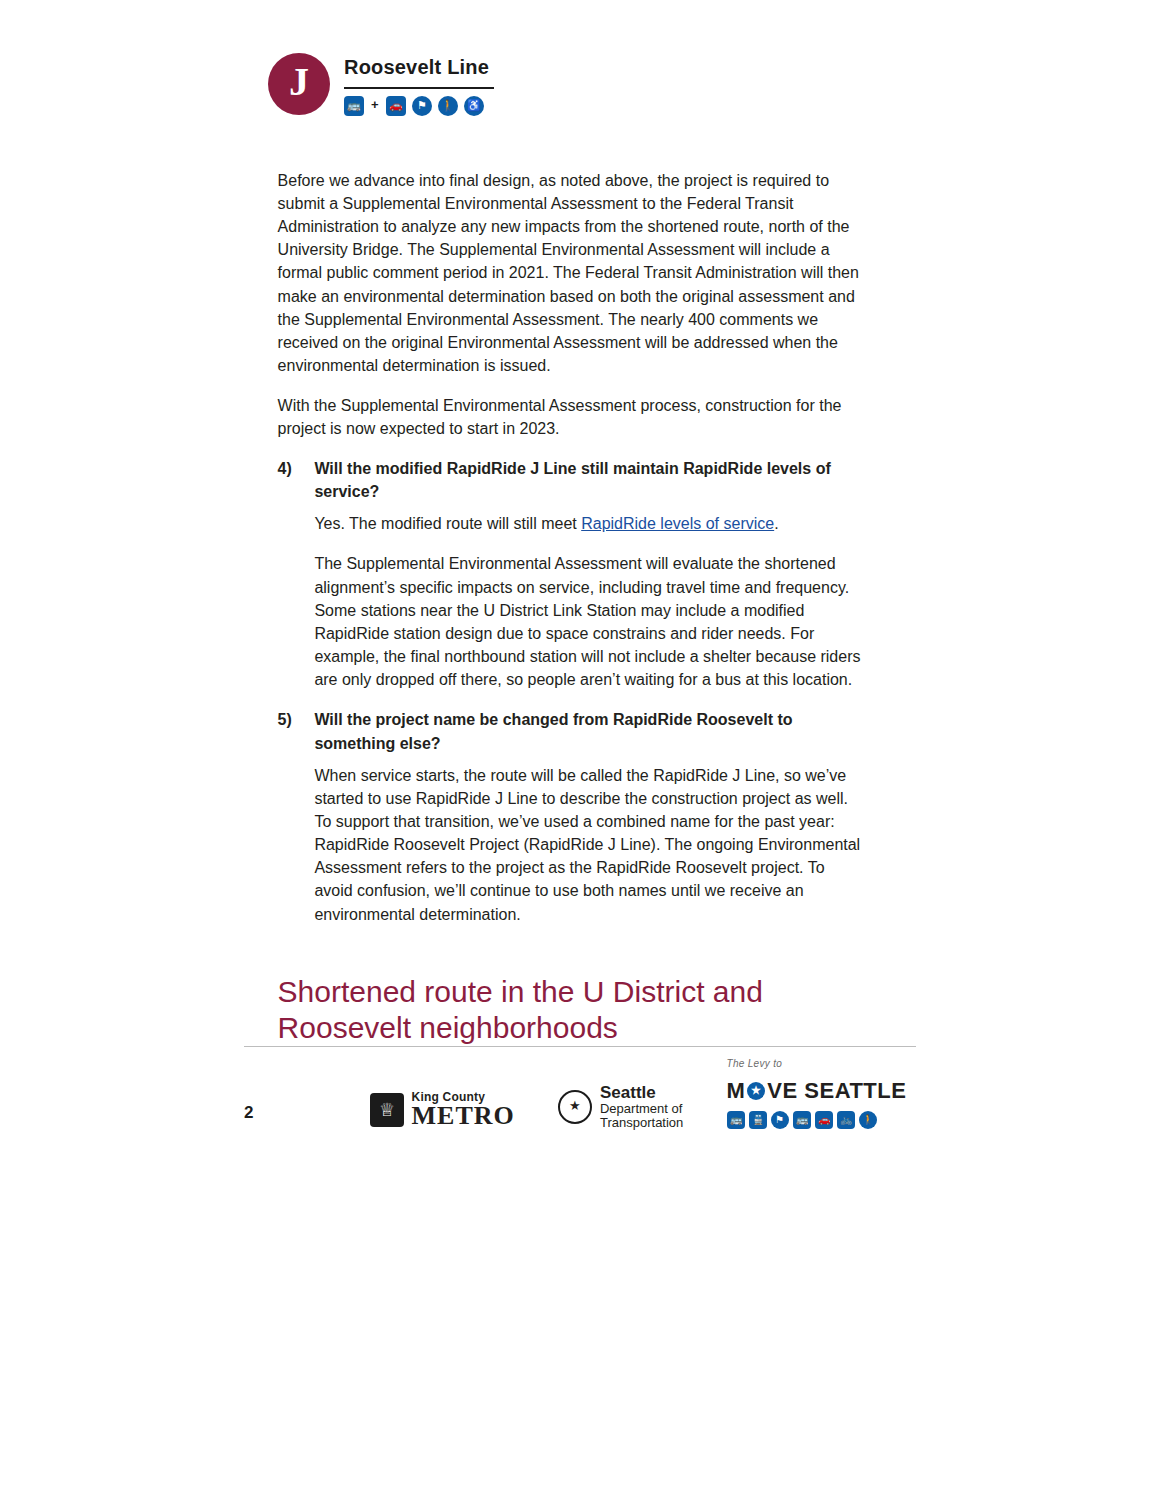J
Roosevelt Line
🚌 + 🚗 ⚑ 🚶 ♿
Before we advance into final design, as noted above, the project is required to submit a Supplemental Environmental Assessment to the Federal Transit Administration to analyze any new impacts from the shortened route, north of the University Bridge. The Supplemental Environmental Assessment will include a formal public comment period in 2021. The Federal Transit Administration will then make an environmental determination based on both the original assessment and the Supplemental Environmental Assessment. The nearly 400 comments we received on the original Environmental Assessment will be addressed when the environmental determination is issued.
With the Supplemental Environmental Assessment process, construction for the project is now expected to start in 2023.
4) Will the modified RapidRide J Line still maintain RapidRide levels of service?
Yes. The modified route will still meet RapidRide levels of service.
The Supplemental Environmental Assessment will evaluate the shortened alignment’s specific impacts on service, including travel time and frequency. Some stations near the U District Link Station may include a modified RapidRide station design due to space constrains and rider needs. For example, the final northbound station will not include a shelter because riders are only dropped off there, so people aren’t waiting for a bus at this location.
5) Will the project name be changed from RapidRide Roosevelt to something else?
When service starts, the route will be called the RapidRide J Line, so we’ve started to use RapidRide J Line to describe the construction project as well. To support that transition, we’ve used a combined name for the past year: RapidRide Roosevelt Project (RapidRide J Line). The ongoing Environmental Assessment refers to the project as the RapidRide Roosevelt project. To avoid confusion, we’ll continue to use both names until we receive an environmental determination.
Shortened route in the U District and Roosevelt neighborhoods
2
♕
King County
METRO
★
Seattle
Department of
Transportation
The Levy to
M★VE SEATTLE
🚌 🚆 ⚑ 🚌 🚗 🚲 🚶